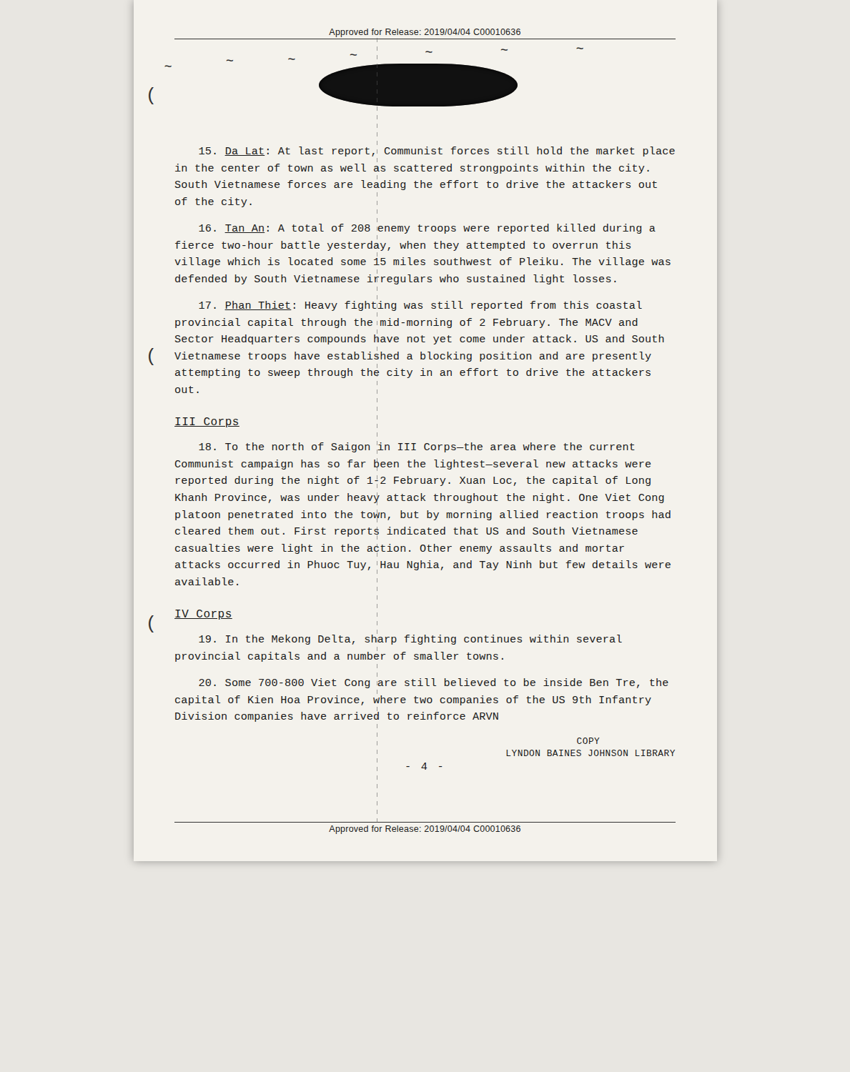Approved for Release: 2019/04/04 C00010636
∼ ∼ ∼ ∼ ∼ ∼ ∼
( ( (
15. Da Lat: At last report, Communist forces still hold the market place in the center of town as well as scattered strongpoints within the city. South Vietnamese forces are leading the effort to drive the attackers out of the city.
16. Tan An: A total of 208 enemy troops were reported killed during a fierce two-hour battle yesterday, when they attempted to overrun this village which is located some 15 miles southwest of Pleiku. The village was defended by South Vietnamese irregulars who sustained light losses.
17. Phan Thiet: Heavy fighting was still reported from this coastal provincial capital through the mid-morning of 2 February. The MACV and Sector Headquarters compounds have not yet come under attack. US and South Vietnamese troops have established a blocking position and are presently attempting to sweep through the city in an effort to drive the attackers out.
III Corps
18. To the north of Saigon in III Corps—the area where the current Communist campaign has so far been the lightest—several new attacks were reported during the night of 1-2 February. Xuan Loc, the capital of Long Khanh Province, was under heavy attack throughout the night. One Viet Cong platoon penetrated into the town, but by morning allied reaction troops had cleared them out. First reports indicated that US and South Vietnamese casualties were light in the action. Other enemy assaults and mortar attacks occurred in Phuoc Tuy, Hau Nghia, and Tay Ninh but few details were available.
IV Corps
19. In the Mekong Delta, sharp fighting continues within several provincial capitals and a number of smaller towns.
20. Some 700-800 Viet Cong are still believed to be inside Ben Tre, the capital of Kien Hoa Province, where two companies of the US 9th Infantry Division companies have arrived to reinforce ARVN
COPY LYNDON BAINES JOHNSON LIBRARY
- 4 -
Approved for Release: 2019/04/04 C00010636